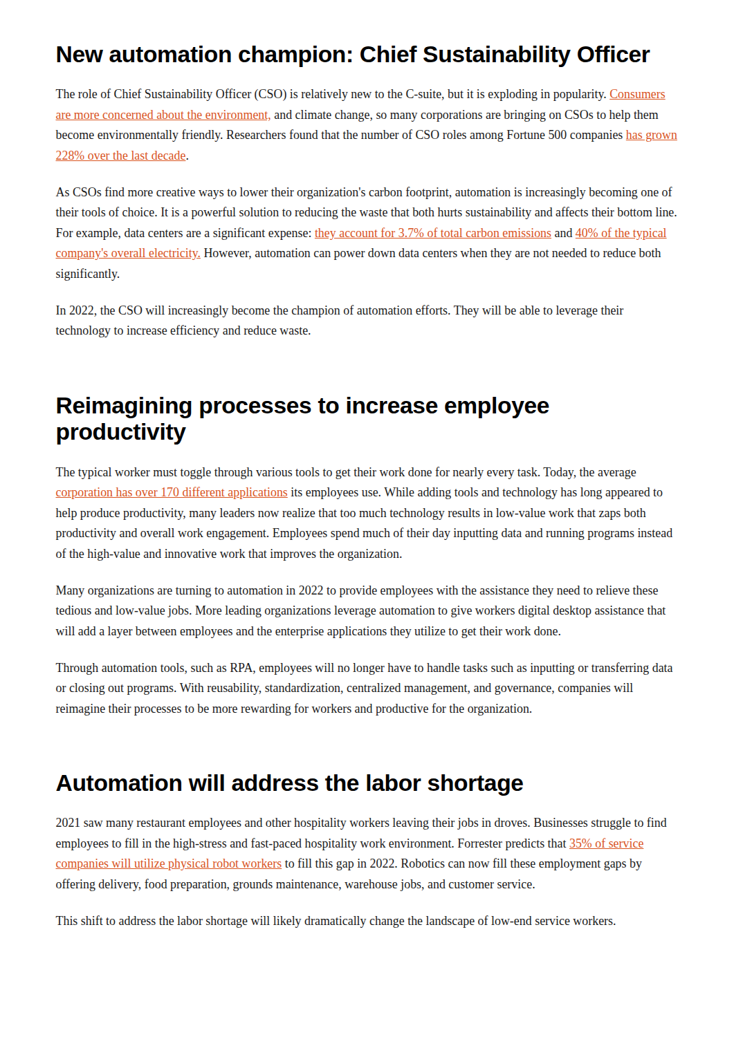New automation champion: Chief Sustainability Officer
The role of Chief Sustainability Officer (CSO) is relatively new to the C-suite, but it is exploding in popularity. Consumers are more concerned about the environment, and climate change, so many corporations are bringing on CSOs to help them become environmentally friendly. Researchers found that the number of CSO roles among Fortune 500 companies has grown 228% over the last decade.
As CSOs find more creative ways to lower their organization's carbon footprint, automation is increasingly becoming one of their tools of choice. It is a powerful solution to reducing the waste that both hurts sustainability and affects their bottom line. For example, data centers are a significant expense: they account for 3.7% of total carbon emissions and 40% of the typical company's overall electricity. However, automation can power down data centers when they are not needed to reduce both significantly.
In 2022, the CSO will increasingly become the champion of automation efforts. They will be able to leverage their technology to increase efficiency and reduce waste.
Reimagining processes to increase employee productivity
The typical worker must toggle through various tools to get their work done for nearly every task. Today, the average corporation has over 170 different applications its employees use. While adding tools and technology has long appeared to help produce productivity, many leaders now realize that too much technology results in low-value work that zaps both productivity and overall work engagement. Employees spend much of their day inputting data and running programs instead of the high-value and innovative work that improves the organization.
Many organizations are turning to automation in 2022 to provide employees with the assistance they need to relieve these tedious and low-value jobs. More leading organizations leverage automation to give workers digital desktop assistance that will add a layer between employees and the enterprise applications they utilize to get their work done.
Through automation tools, such as RPA, employees will no longer have to handle tasks such as inputting or transferring data or closing out programs. With reusability, standardization, centralized management, and governance, companies will reimagine their processes to be more rewarding for workers and productive for the organization.
Automation will address the labor shortage
2021 saw many restaurant employees and other hospitality workers leaving their jobs in droves. Businesses struggle to find employees to fill in the high-stress and fast-paced hospitality work environment. Forrester predicts that 35% of service companies will utilize physical robot workers to fill this gap in 2022. Robotics can now fill these employment gaps by offering delivery, food preparation, grounds maintenance, warehouse jobs, and customer service.
This shift to address the labor shortage will likely dramatically change the landscape of low-end service workers.